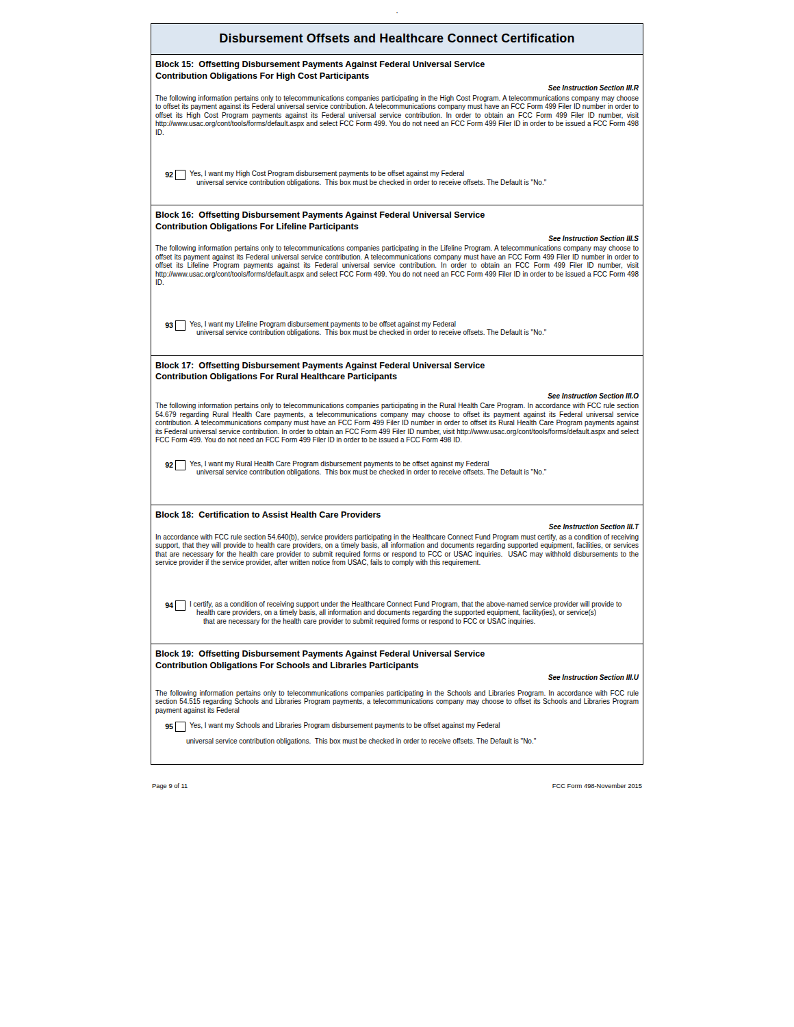·
Disbursement Offsets and Healthcare Connect Certification
Block 15: Offsetting Disbursement Payments Against Federal Universal Service
Contribution Obligations For High Cost Participants
See Instruction Section III.R
The following information pertains only to telecommunications companies participating in the High Cost Program. A telecommunications company may choose to offset its payment against its Federal universal service contribution. A telecommunications company must have an FCC Form 499 Filer ID number in order to offset its High Cost Program payments against its Federal universal service contribution. In order to obtain an FCC Form 499 Filer ID number, visit http://www.usac.org/cont/tools/forms/default.aspx and select FCC Form 499. You do not need an FCC Form 499 Filer ID in order to be issued a FCC Form 498 ID.
92
Yes, I want my High Cost Program disbursement payments to be offset against my Federal universal service contribution obligations. This box must be checked in order to receive offsets. The Default is "No."
Block 16: Offsetting Disbursement Payments Against Federal Universal Service
Contribution Obligations For Lifeline Participants
See Instruction Section III.S
The following information pertains only to telecommunications companies participating in the Lifeline Program. A telecommunications company may choose to offset its payment against its Federal universal service contribution. A telecommunications company must have an FCC Form 499 Filer ID number in order to offset its Lifeline Program payments against its Federal universal service contribution. In order to obtain an FCC Form 499 Filer ID number, visit http://www.usac.org/cont/tools/forms/default.aspx and select FCC Form 499. You do not need an FCC Form 499 Filer ID in order to be issued a FCC Form 498 ID.
93
Yes, I want my Lifeline Program disbursement payments to be offset against my Federal universal service contribution obligations. This box must be checked in order to receive offsets. The Default is "No."
Block 17: Offsetting Disbursement Payments Against Federal Universal Service
Contribution Obligations For Rural Healthcare Participants
See Instruction Section III.O
The following information pertains only to telecommunications companies participating in the Rural Health Care Program. In accordance with FCC rule section 54.679 regarding Rural Health Care payments, a telecommunications company may choose to offset its payment against its Federal universal service contribution. A telecommunications company must have an FCC Form 499 Filer ID number in order to offset its Rural Health Care Program payments against its Federal universal service contribution. In order to obtain an FCC Form 499 Filer ID number, visit http://www.usac.org/cont/tools/forms/default.aspx and select FCC Form 499. You do not need an FCC Form 499 Filer ID in order to be issued a FCC Form 498 ID.
92
Yes, I want my Rural Health Care Program disbursement payments to be offset against my Federal universal service contribution obligations. This box must be checked in order to receive offsets. The Default is "No."
Block 18: Certification to Assist Health Care Providers
See Instruction Section III.T
In accordance with FCC rule section 54.640(b), service providers participating in the Healthcare Connect Fund Program must certify, as a condition of receiving support, that they will provide to health care providers, on a timely basis, all information and documents regarding supported equipment, facilities, or services that are necessary for the health care provider to submit required forms or respond to FCC or USAC inquiries. USAC may withhold disbursements to the service provider if the service provider, after written notice from USAC, fails to comply with this requirement.
94
I certify, as a condition of receiving support under the Healthcare Connect Fund Program, that the above-named service provider will provide to health care providers, on a timely basis, all information and documents regarding the supported equipment, facility(ies), or service(s) that are necessary for the health care provider to submit required forms or respond to FCC or USAC inquiries.
Block 19: Offsetting Disbursement Payments Against Federal Universal Service
Contribution Obligations For Schools and Libraries Participants
See Instruction Section III.U
The following information pertains only to telecommunications companies participating in the Schools and Libraries Program. In accordance with FCC rule section 54.515 regarding Schools and Libraries Program payments, a telecommunications company may choose to offset its Schools and Libraries Program payment against its Federal
95
Yes, I want my Schools and Libraries Program disbursement payments to be offset against my Federal
universal service contribution obligations. This box must be checked in order to receive offsets. The Default is "No."
Page 9 of 11
FCC Form 498-November 2015